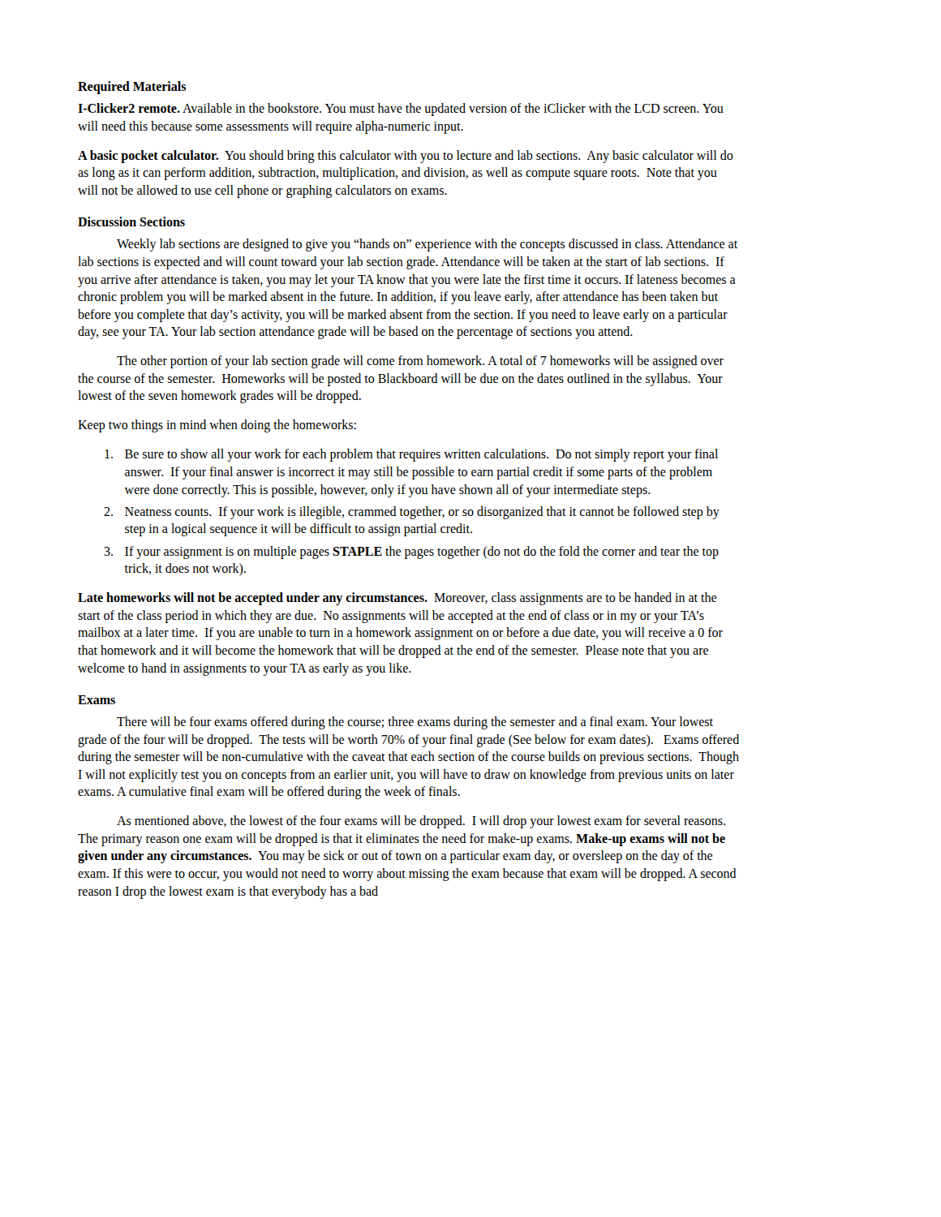Required Materials
I-Clicker2 remote. Available in the bookstore. You must have the updated version of the iClicker with the LCD screen. You will need this because some assessments will require alpha-numeric input.
A basic pocket calculator. You should bring this calculator with you to lecture and lab sections. Any basic calculator will do as long as it can perform addition, subtraction, multiplication, and division, as well as compute square roots. Note that you will not be allowed to use cell phone or graphing calculators on exams.
Discussion Sections
Weekly lab sections are designed to give you “hands on” experience with the concepts discussed in class. Attendance at lab sections is expected and will count toward your lab section grade. Attendance will be taken at the start of lab sections. If you arrive after attendance is taken, you may let your TA know that you were late the first time it occurs. If lateness becomes a chronic problem you will be marked absent in the future. In addition, if you leave early, after attendance has been taken but before you complete that day’s activity, you will be marked absent from the section. If you need to leave early on a particular day, see your TA. Your lab section attendance grade will be based on the percentage of sections you attend.
The other portion of your lab section grade will come from homework. A total of 7 homeworks will be assigned over the course of the semester. Homeworks will be posted to Blackboard will be due on the dates outlined in the syllabus. Your lowest of the seven homework grades will be dropped.
Keep two things in mind when doing the homeworks:
Be sure to show all your work for each problem that requires written calculations. Do not simply report your final answer. If your final answer is incorrect it may still be possible to earn partial credit if some parts of the problem were done correctly. This is possible, however, only if you have shown all of your intermediate steps.
Neatness counts. If your work is illegible, crammed together, or so disorganized that it cannot be followed step by step in a logical sequence it will be difficult to assign partial credit.
If your assignment is on multiple pages STAPLE the pages together (do not do the fold the corner and tear the top trick, it does not work).
Late homeworks will not be accepted under any circumstances. Moreover, class assignments are to be handed in at the start of the class period in which they are due. No assignments will be accepted at the end of class or in my or your TA’s mailbox at a later time. If you are unable to turn in a homework assignment on or before a due date, you will receive a 0 for that homework and it will become the homework that will be dropped at the end of the semester. Please note that you are welcome to hand in assignments to your TA as early as you like.
Exams
There will be four exams offered during the course; three exams during the semester and a final exam. Your lowest grade of the four will be dropped. The tests will be worth 70% of your final grade (See below for exam dates). Exams offered during the semester will be non-cumulative with the caveat that each section of the course builds on previous sections. Though I will not explicitly test you on concepts from an earlier unit, you will have to draw on knowledge from previous units on later exams. A cumulative final exam will be offered during the week of finals.
As mentioned above, the lowest of the four exams will be dropped. I will drop your lowest exam for several reasons. The primary reason one exam will be dropped is that it eliminates the need for make-up exams. Make-up exams will not be given under any circumstances. You may be sick or out of town on a particular exam day, or oversleep on the day of the exam. If this were to occur, you would not need to worry about missing the exam because that exam will be dropped. A second reason I drop the lowest exam is that everybody has a bad